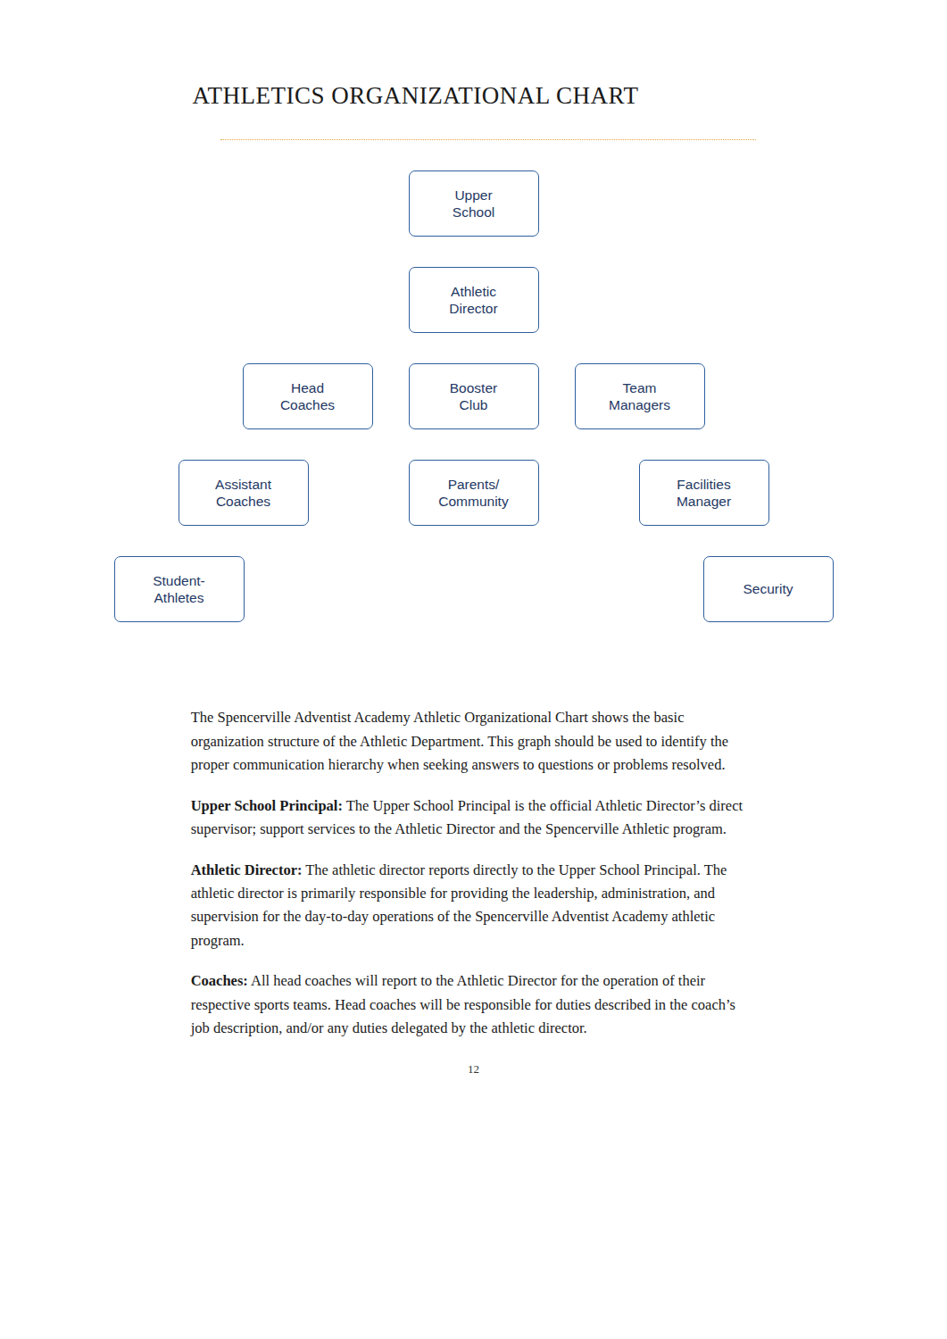ATHLETICS ORGANIZATIONAL CHART
Upper
School
Athletic
Director
Head
Coaches
Booster
Club
Team
Managers
Assistant
Coaches
Parents/
Community
Facilities
Manager
Student-
Athletes
Security
The Spencerville Adventist Academy Athletic Organizational Chart shows the basic organization structure of the Athletic Department. This graph should be used to identify the proper communication hierarchy when seeking answers to questions or problems resolved.
Upper School Principal: The Upper School Principal is the official Athletic Director’s direct supervisor; support services to the Athletic Director and the Spencerville Athletic program.
Athletic Director: The athletic director reports directly to the Upper School Principal. The athletic director is primarily responsible for providing the leadership, administration, and supervision for the day-to-day operations of the Spencerville Adventist Academy athletic program.
Coaches: All head coaches will report to the Athletic Director for the operation of their respective sports teams. Head coaches will be responsible for duties described in the coach’s job description, and/or any duties delegated by the athletic director.
12